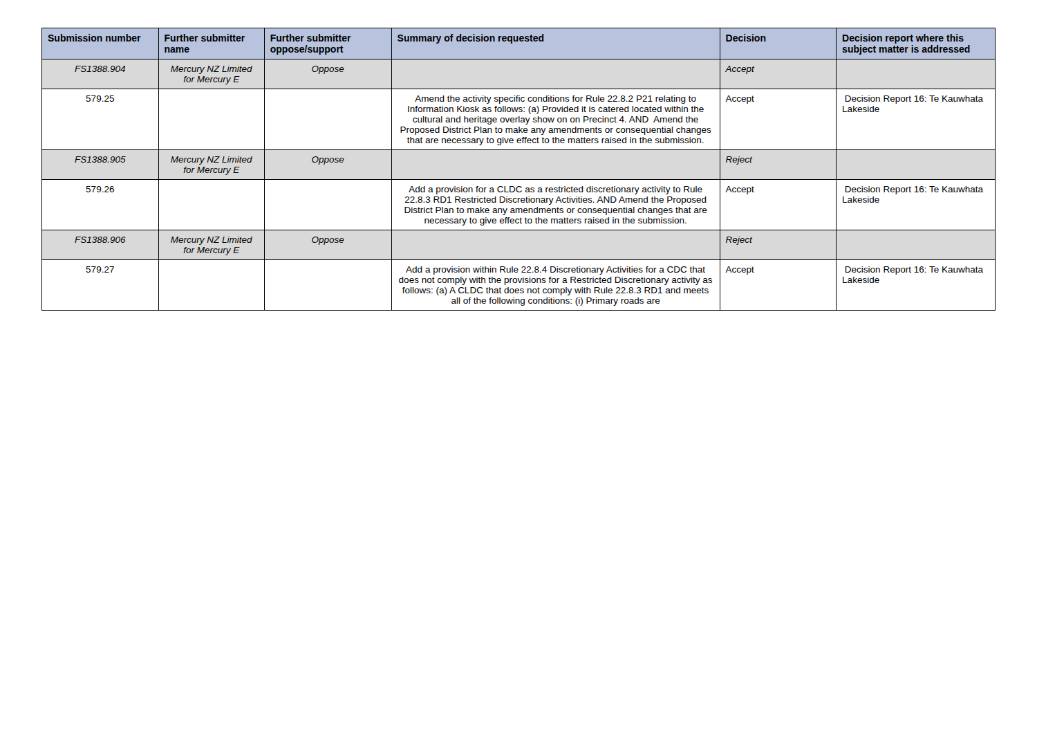| Submission number | Further submitter name | Further submitter oppose/support | Summary of decision requested | Decision | Decision report where this subject matter is addressed |
| --- | --- | --- | --- | --- | --- |
| FS1388.904 | Mercury NZ Limited for Mercury E | Oppose | | Accept | |
| 579.25 | | | Amend the activity specific conditions for Rule 22.8.2 P21 relating to Information Kiosk as follows: (a) Provided it is catered located within the cultural and heritage overlay show on on Precinct 4. AND Amend the Proposed District Plan to make any amendments or consequential changes that are necessary to give effect to the matters raised in the submission. | Accept | Decision Report 16: Te Kauwhata Lakeside |
| FS1388.905 | Mercury NZ Limited for Mercury E | Oppose | | Reject | |
| 579.26 | | | Add a provision for a CLDC as a restricted discretionary activity to Rule 22.8.3 RD1 Restricted Discretionary Activities. AND Amend the Proposed District Plan to make any amendments or consequential changes that are necessary to give effect to the matters raised in the submission. | Accept | Decision Report 16: Te Kauwhata Lakeside |
| FS1388.906 | Mercury NZ Limited for Mercury E | Oppose | | Reject | |
| 579.27 | | | Add a provision within Rule 22.8.4 Discretionary Activities for a CDC that does not comply with the provisions for a Restricted Discretionary activity as follows: (a) A CLDC that does not comply with Rule 22.8.3 RD1 and meets all of the following conditions: (i) Primary roads are | Accept | Decision Report 16: Te Kauwhata Lakeside |